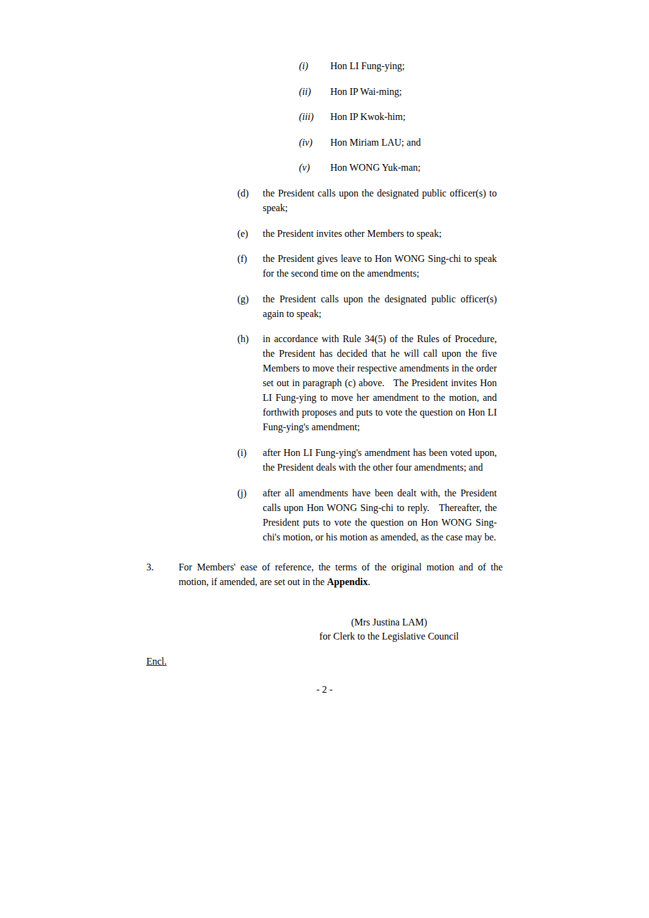(i) Hon LI Fung-ying;
(ii) Hon IP Wai-ming;
(iii) Hon IP Kwok-him;
(iv) Hon Miriam LAU; and
(v) Hon WONG Yuk-man;
(d) the President calls upon the designated public officer(s) to speak;
(e) the President invites other Members to speak;
(f) the President gives leave to Hon WONG Sing-chi to speak for the second time on the amendments;
(g) the President calls upon the designated public officer(s) again to speak;
(h) in accordance with Rule 34(5) of the Rules of Procedure, the President has decided that he will call upon the five Members to move their respective amendments in the order set out in paragraph (c) above. The President invites Hon LI Fung-ying to move her amendment to the motion, and forthwith proposes and puts to vote the question on Hon LI Fung-ying's amendment;
(i) after Hon LI Fung-ying's amendment has been voted upon, the President deals with the other four amendments; and
(j) after all amendments have been dealt with, the President calls upon Hon WONG Sing-chi to reply. Thereafter, the President puts to vote the question on Hon WONG Sing-chi's motion, or his motion as amended, as the case may be.
3.
For Members' ease of reference, the terms of the original motion and of the motion, if amended, are set out in the Appendix.
(Mrs Justina LAM)
for Clerk to the Legislative Council
Encl.
- 2 -